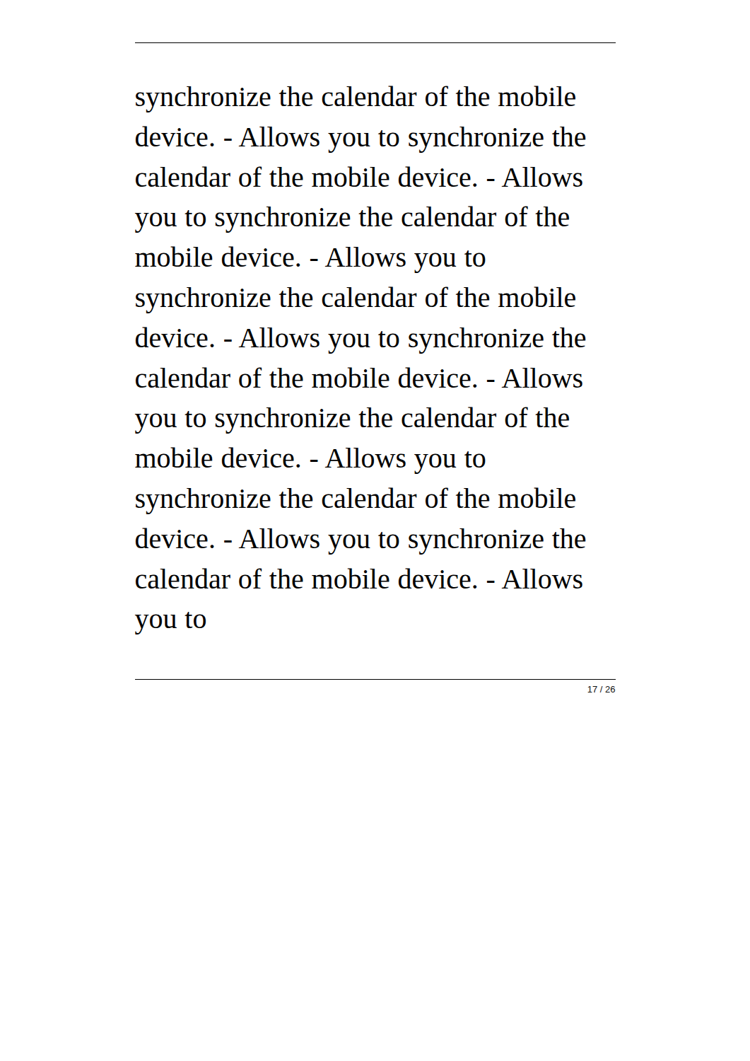synchronize the calendar of the mobile device. - Allows you to synchronize the calendar of the mobile device. - Allows you to synchronize the calendar of the mobile device. - Allows you to synchronize the calendar of the mobile device. - Allows you to synchronize the calendar of the mobile device. - Allows you to synchronize the calendar of the mobile device. - Allows you to synchronize the calendar of the mobile device. - Allows you to synchronize the calendar of the mobile device. - Allows you to
17 / 26